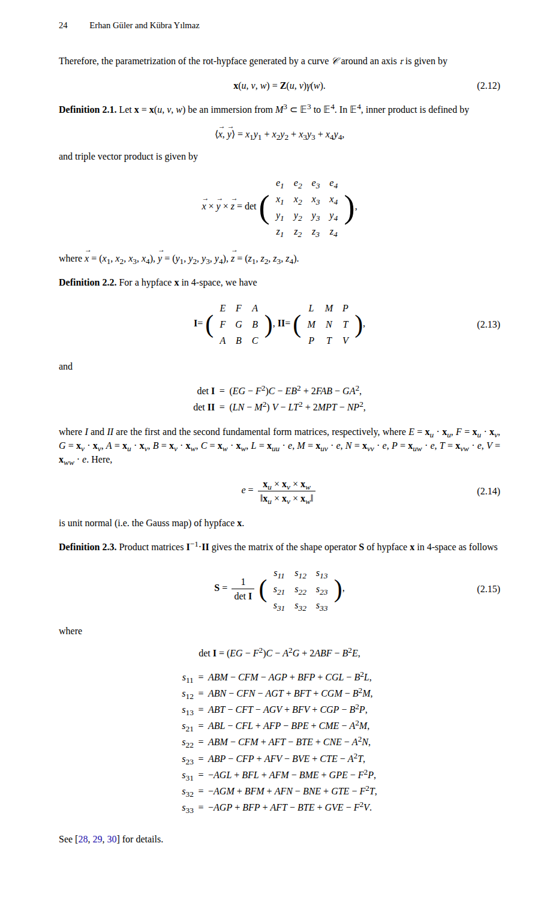24 Erhan Güler and Kübra Yılmaz
Therefore, the parametrization of the rot-hypface generated by a curve 𝒞 around an axis 𝔯 is given by
x(u, v, w) = Z(u, v)γ(w). (2.12)
Definition 2.1. Let x = x(u, v, w) be an immersion from M3 ⊂ 𝔼3 to 𝔼4. In 𝔼4, inner product is defined by
⟨x, y⟩ = x1y1 + x2y2 + x3y3 + x4y4,
and triple vector product is given by
x × y × z = det (
| e 1 | e 2 | e 3 | e 4 |
| x 1 | x 2 | x 3 | x 4 |
| y 1 | y 2 | y 3 | y 4 |
| z 1 | z 2 | z 3 | z 4 |
) ,
where x = (x1, x2, x3, x4), y = (y1, y2, y3, y4), z = (z1, z2, z3, z4).
Definition 2.2. For a hypface x in 4-space, we have
I= (
| E | F | A |
| F | G | B |
| A | B | C |
) , II= (
| L | M | P |
| M | N | T |
| P | T | V |
) , (2.13)
and
det I = (EG − F2)C − EB2 + 2FAB − GA2,
det II = (LN − M2) V − LT2 + 2MPT − NP2,
where I and II are the first and the second fundamental form matrices, respectively, where E = xu · xu, F = xu · xv, G = xv · xv, A = xu · xv, B = xv · xw, C = xw · xw, L = xuu · e, M = xuv · e, N = xvv · e, P = xuw · e, T = xvw · e, V = xww · e. Here,
e = xu × xv × xw ‖xu × xv × xw‖ (2.14)
is unit normal (i.e. the Gauss map) of hypface x.
Definition 2.3. Product matrices I−1·II gives the matrix of the shape operator S of hypface x in 4-space as follows
S = 1 det I (
| s 11 | s 12 | s 13 |
| s 21 | s 22 | s 23 |
| s 31 | s 32 | s 33 |
) , (2.15)
where
det I = (EG − F2)C − A2G + 2ABF − B2E,
s11= ABM − CFM − AGP + BFP + CGL − B2L,
s12= ABN − CFN − AGT + BFT + CGM − B2M,
s13= ABT − CFT − AGV + BFV + CGP − B2P,
s21= ABL − CFL + AFP − BPE + CME − A2M,
s22= ABM − CFM + AFT − BTE + CNE − A2N,
s23= ABP − CFP + AFV − BVE + CTE − A2T,
s31= −AGL + BFL + AFM − BME + GPE − F2P,
s32= −AGM + BFM + AFN − BNE + GTE − F2T,
s33= −AGP + BFP + AFT − BTE + GVE − F2V.
See [28, 29, 30] for details.